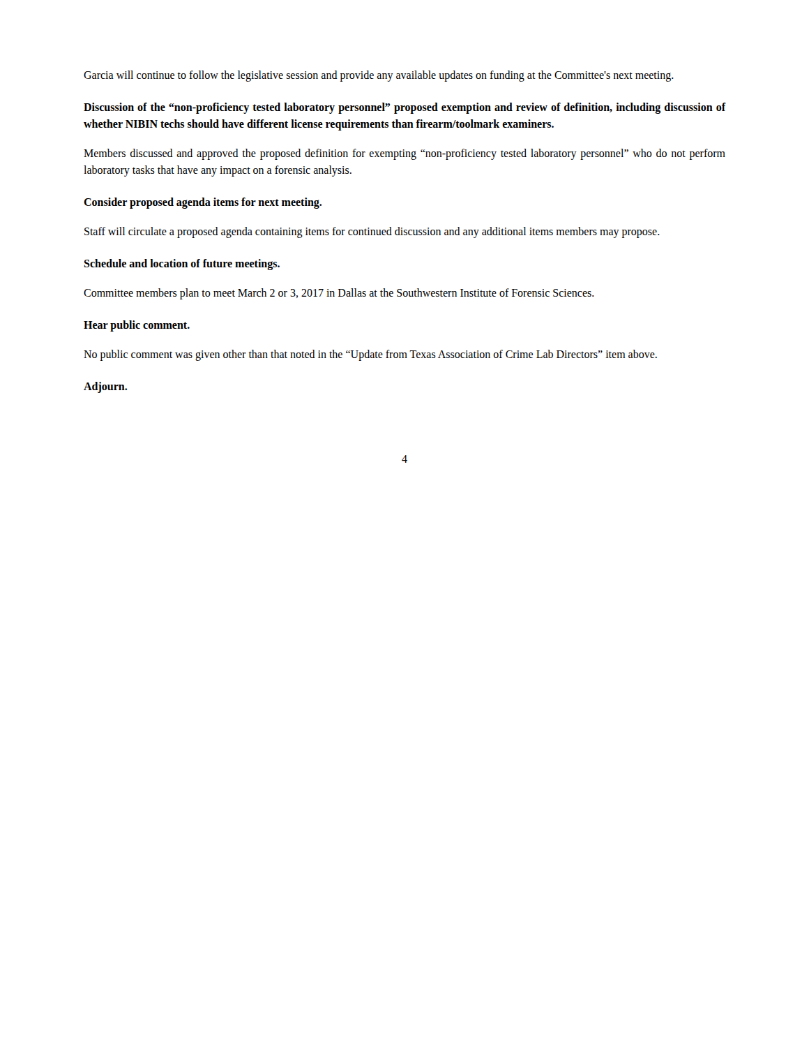Garcia will continue to follow the legislative session and provide any available updates on funding at the Committee's next meeting.
Discussion of the “non-proficiency tested laboratory personnel” proposed exemption and review of definition, including discussion of whether NIBIN techs should have different license requirements than firearm/toolmark examiners.
Members discussed and approved the proposed definition for exempting “non-proficiency tested laboratory personnel” who do not perform laboratory tasks that have any impact on a forensic analysis.
Consider proposed agenda items for next meeting.
Staff will circulate a proposed agenda containing items for continued discussion and any additional items members may propose.
Schedule and location of future meetings.
Committee members plan to meet March 2 or 3, 2017 in Dallas at the Southwestern Institute of Forensic Sciences.
Hear public comment.
No public comment was given other than that noted in the “Update from Texas Association of Crime Lab Directors” item above.
Adjourn.
4